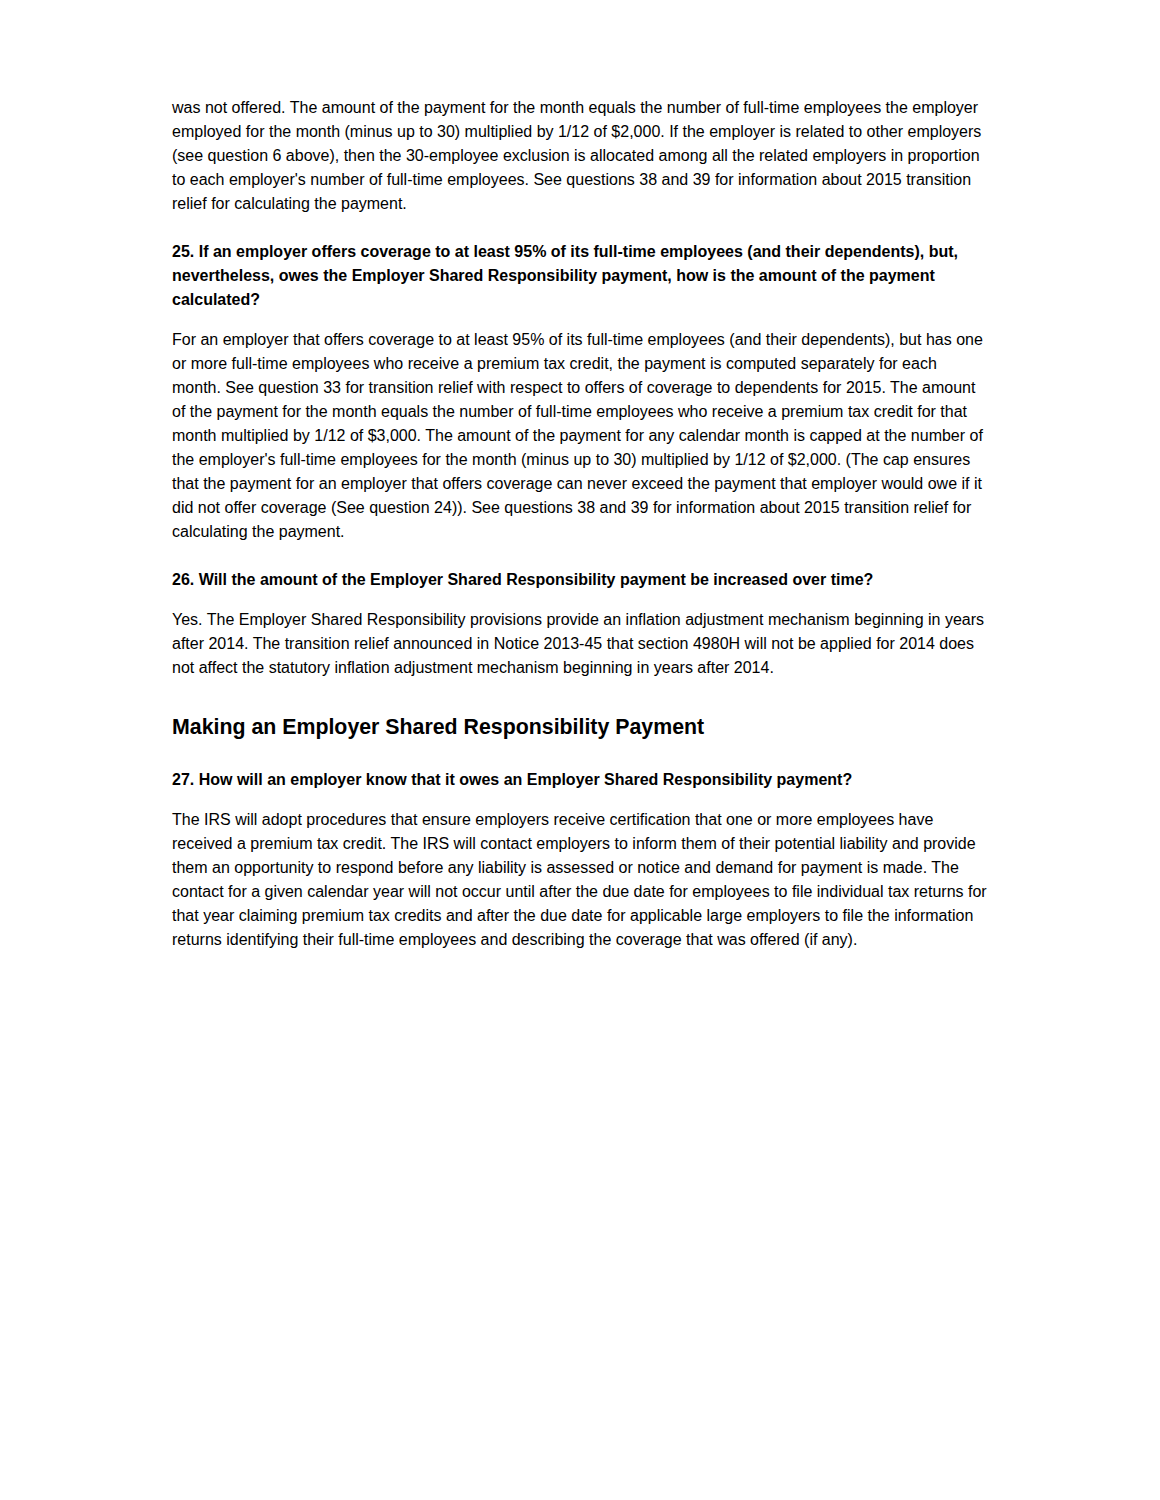was not offered. The amount of the payment for the month equals the number of full-time employees the employer employed for the month (minus up to 30) multiplied by 1/12 of $2,000. If the employer is related to other employers (see question 6 above), then the 30-employee exclusion is allocated among all the related employers in proportion to each employer's number of full-time employees. See questions 38 and 39 for information about 2015 transition relief for calculating the payment.
25. If an employer offers coverage to at least 95% of its full-time employees (and their dependents), but, nevertheless, owes the Employer Shared Responsibility payment, how is the amount of the payment calculated?
For an employer that offers coverage to at least 95% of its full-time employees (and their dependents), but has one or more full-time employees who receive a premium tax credit, the payment is computed separately for each month. See question 33 for transition relief with respect to offers of coverage to dependents for 2015. The amount of the payment for the month equals the number of full-time employees who receive a premium tax credit for that month multiplied by 1/12 of $3,000. The amount of the payment for any calendar month is capped at the number of the employer's full-time employees for the month (minus up to 30) multiplied by 1/12 of $2,000. (The cap ensures that the payment for an employer that offers coverage can never exceed the payment that employer would owe if it did not offer coverage (See question 24)). See questions 38 and 39 for information about 2015 transition relief for calculating the payment.
26. Will the amount of the Employer Shared Responsibility payment be increased over time?
Yes. The Employer Shared Responsibility provisions provide an inflation adjustment mechanism beginning in years after 2014. The transition relief announced in Notice 2013-45 that section 4980H will not be applied for 2014 does not affect the statutory inflation adjustment mechanism beginning in years after 2014.
Making an Employer Shared Responsibility Payment
27. How will an employer know that it owes an Employer Shared Responsibility payment?
The IRS will adopt procedures that ensure employers receive certification that one or more employees have received a premium tax credit. The IRS will contact employers to inform them of their potential liability and provide them an opportunity to respond before any liability is assessed or notice and demand for payment is made. The contact for a given calendar year will not occur until after the due date for employees to file individual tax returns for that year claiming premium tax credits and after the due date for applicable large employers to file the information returns identifying their full-time employees and describing the coverage that was offered (if any).